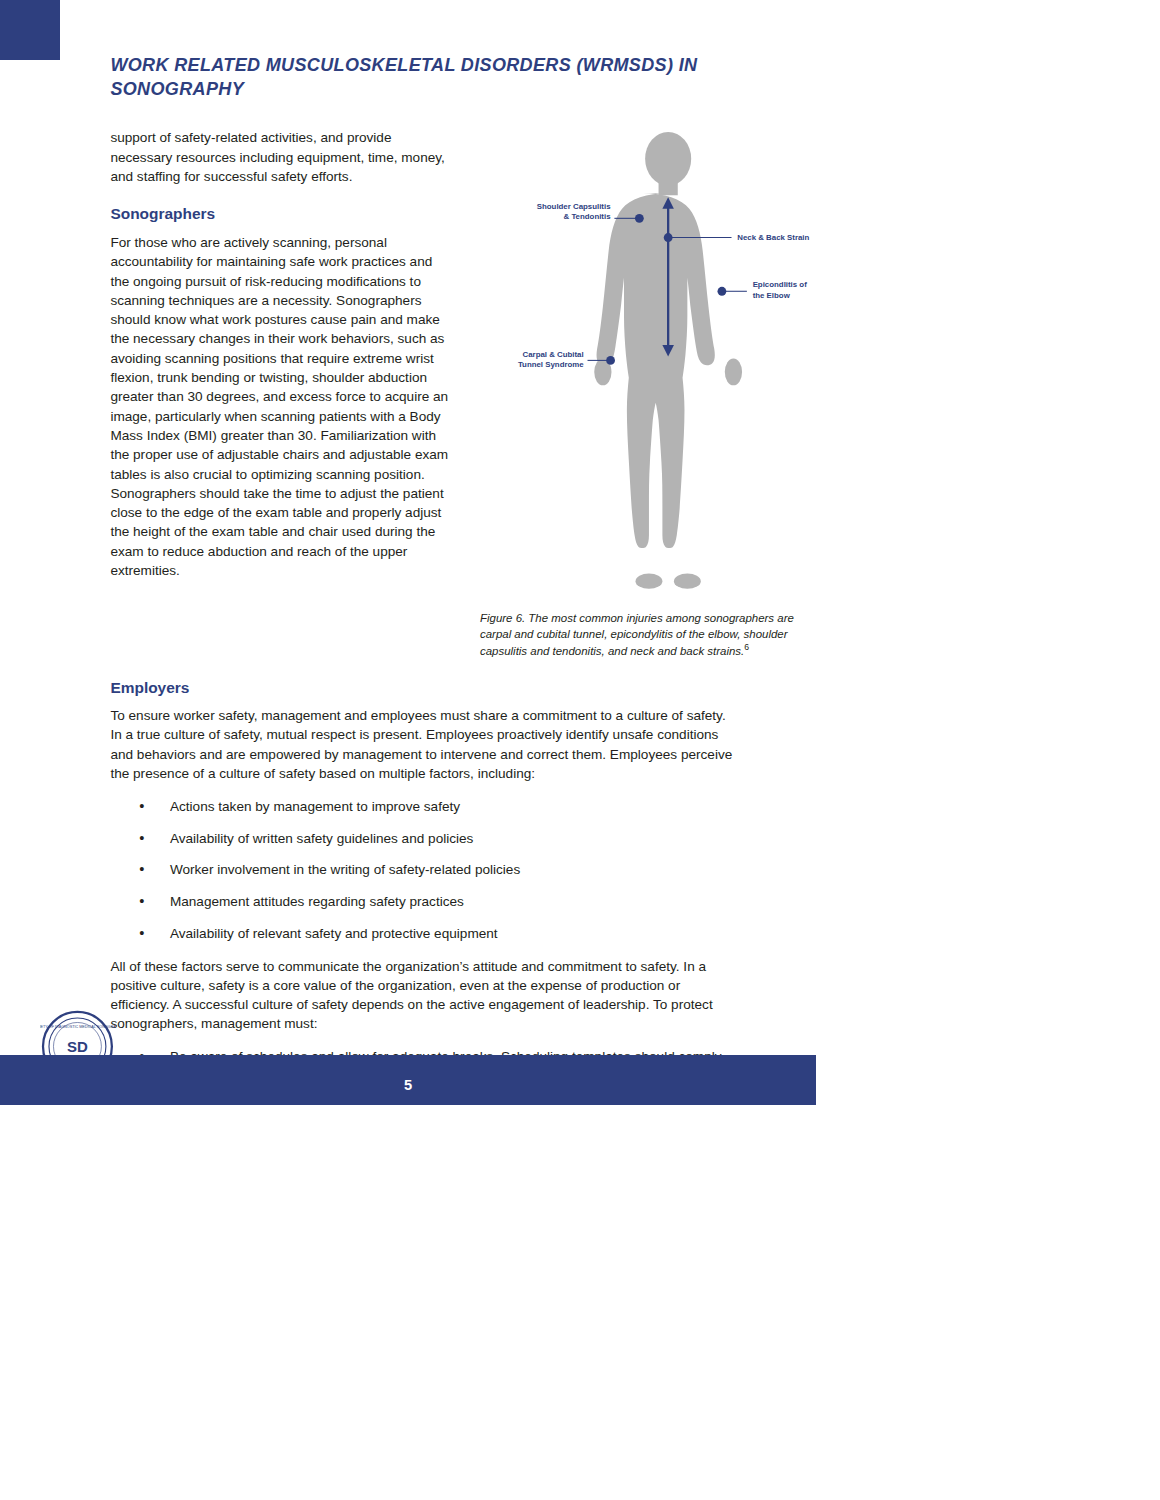Work Related Musculoskeletal Disorders (WRMSDs) in Sonography
support of safety-related activities, and provide necessary resources including equipment, time, money, and staffing for successful safety efforts.
Sonographers
For those who are actively scanning, personal accountability for maintaining safe work practices and the ongoing pursuit of risk-reducing modifications to scanning techniques are a necessity. Sonographers should know what work postures cause pain and make the necessary changes in their work behaviors, such as avoiding scanning positions that require extreme wrist flexion, trunk bending or twisting, shoulder abduction greater than 30 degrees, and excess force to acquire an image, particularly when scanning patients with a Body Mass Index (BMI) greater than 30. Familiarization with the proper use of adjustable chairs and adjustable exam tables is also crucial to optimizing scanning position. Sonographers should take the time to adjust the patient close to the edge of the exam table and properly adjust the height of the exam table and chair used during the exam to reduce abduction and reach of the upper extremities.
Shoulder Capsulitis & Tendonitis Neck & Back Strain Epicondlitis of the Elbow Carpal & Cubital Tunnel Syndrome
Figure 6. The most common injuries among sonographers are carpal and cubital tunnel, epicondylitis of the elbow, shoulder capsulitis and tendonitis, and neck and back strains.6
Employers
To ensure worker safety, management and employees must share a commitment to a culture of safety. In a true culture of safety, mutual respect is present. Employees proactively identify unsafe conditions and behaviors and are empowered by management to intervene and correct them. Employees perceive the presence of a culture of safety based on multiple factors, including:
Actions taken by management to improve safety
Availability of written safety guidelines and policies
Worker involvement in the writing of safety-related policies
Management attitudes regarding safety practices
Availability of relevant safety and protective equipment
All of these factors serve to communicate the organization’s attitude and commitment to safety. In a positive culture, safety is a core value of the organization, even at the expense of production or efficiency. A successful culture of safety depends on the active engagement of leadership. To protect sonographers, management must:
Be aware of schedules and allow for adequate breaks. Scheduling templates should comply with local, state, and federal labor standards as well as facility policies for rest breaks and meal periods.
SOCIETY OF DIAGNOSTIC MEDICAL SONOGRAPHY SD MS
5